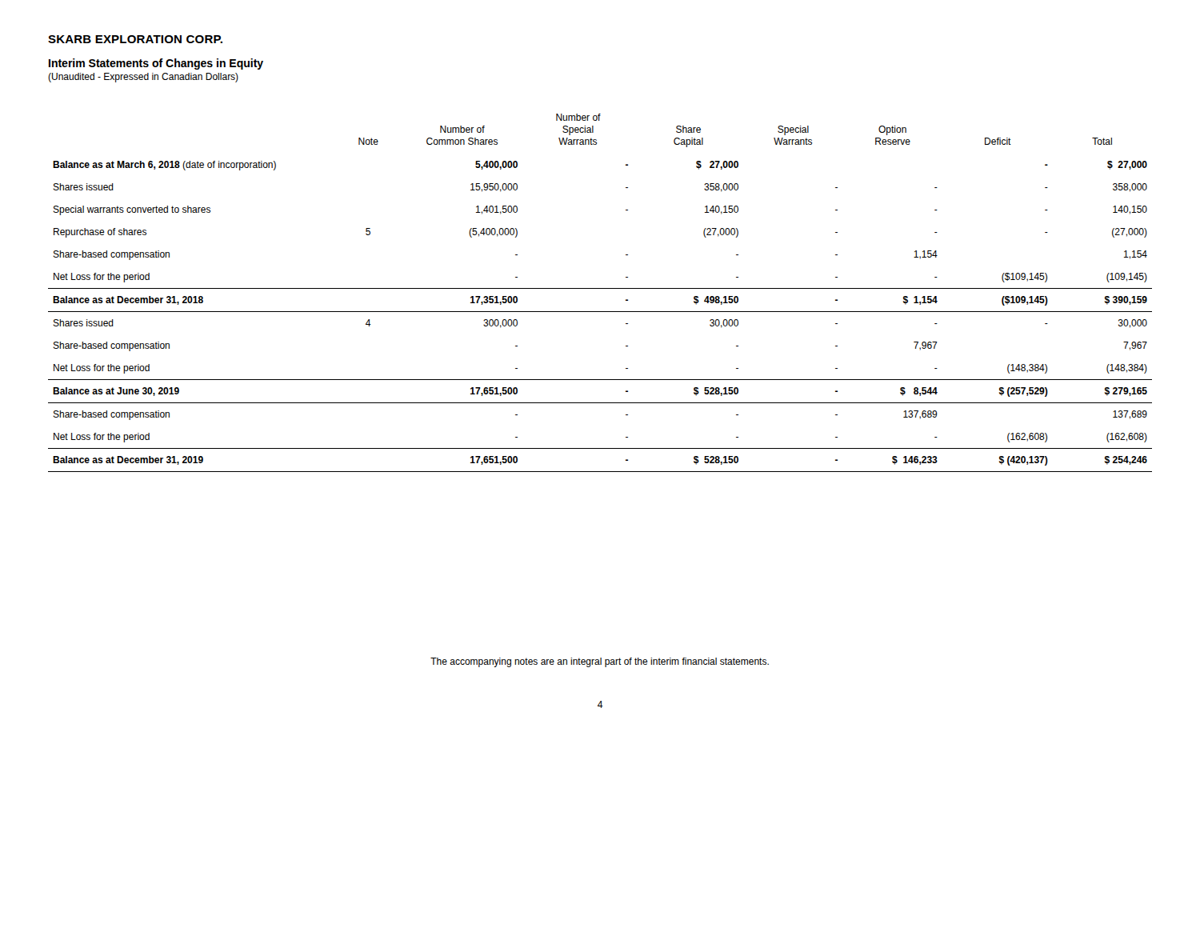SKARB EXPLORATION CORP.
Interim Statements of Changes in Equity
(Unaudited - Expressed in Canadian Dollars)
| | Note | Number of Common Shares | Number of Special Warrants | Share Capital | Special Warrants | Option Reserve | Deficit | Total |
| --- | --- | --- | --- | --- | --- | --- | --- | --- |
| Balance as at March 6, 2018 (date of incorporation) | | 5,400,000 | - | $ 27,000 | | | - | $ 27,000 |
| Shares issued | | 15,950,000 | - | 358,000 | - | - | - | 358,000 |
| Special warrants converted to shares | | 1,401,500 | - | 140,150 | - | - | - | 140,150 |
| Repurchase of shares | 5 | (5,400,000) | | (27,000) | - | - | - | (27,000) |
| Share-based compensation | | - | - | - | - | 1,154 | | 1,154 |
| Net Loss for the period | | - | - | - | - | - | ($109,145) | (109,145) |
| Balance as at December 31, 2018 | | 17,351,500 | - | $ 498,150 | - | $ 1,154 | ($109,145) | $ 390,159 |
| Shares issued | 4 | 300,000 | - | 30,000 | - | - | - | 30,000 |
| Share-based compensation | | - | - | - | - | 7,967 | | 7,967 |
| Net Loss for the period | | - | - | - | - | - | (148,384) | (148,384) |
| Balance as at June 30, 2019 | | 17,651,500 | - | $ 528,150 | - | $ 8,544 | $ (257,529) | $ 279,165 |
| Share-based compensation | | - | - | - | - | 137,689 | | 137,689 |
| Net Loss for the period | | - | - | - | - | - | (162,608) | (162,608) |
| Balance as at December 31, 2019 | | 17,651,500 | - | $ 528,150 | - | $ 146,233 | $ (420,137) | $ 254,246 |
The accompanying notes are an integral part of the interim financial statements.
4